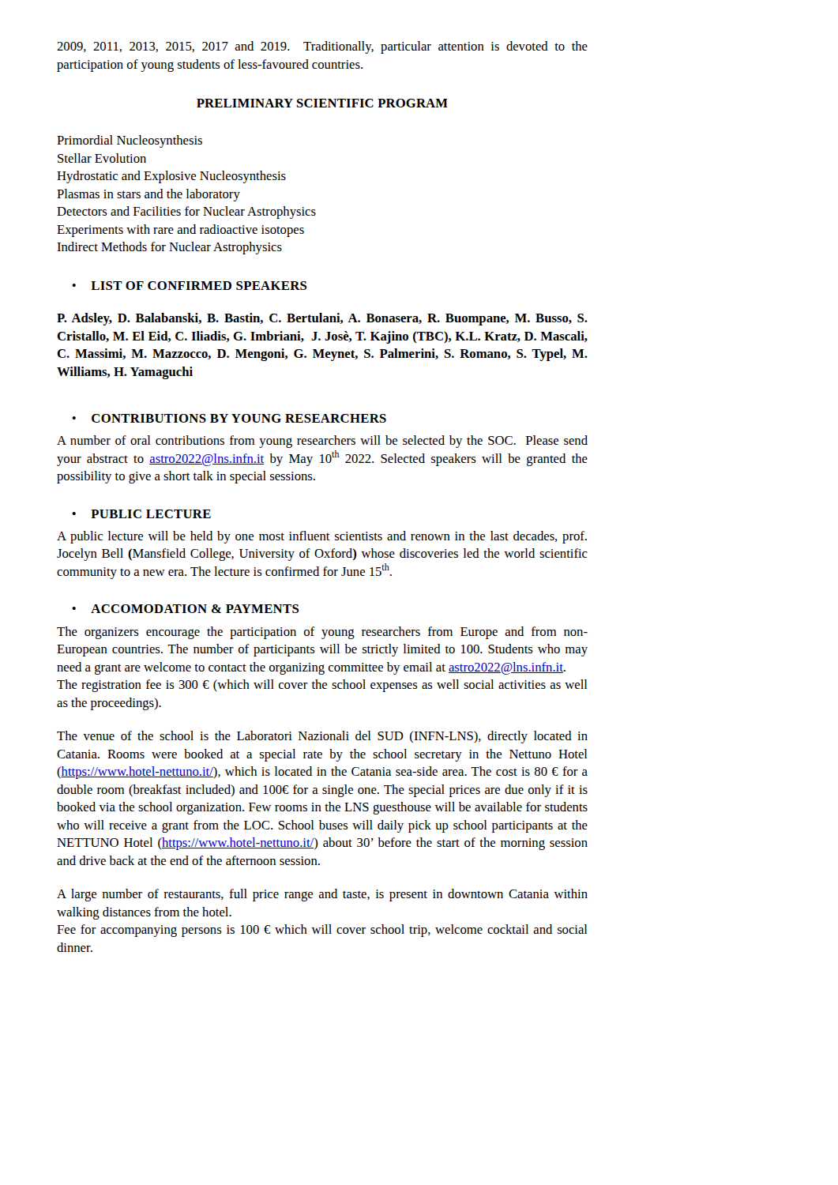2009, 2011, 2013, 2015, 2017 and 2019. Traditionally, particular attention is devoted to the participation of young students of less-favoured countries.
PRELIMINARY SCIENTIFIC PROGRAM
Primordial Nucleosynthesis
Stellar Evolution
Hydrostatic and Explosive Nucleosynthesis
Plasmas in stars and the laboratory
Detectors and Facilities for Nuclear Astrophysics
Experiments with rare and radioactive isotopes
Indirect Methods for Nuclear Astrophysics
• LIST OF CONFIRMED SPEAKERS
P. Adsley, D. Balabanski, B. Bastin, C. Bertulani, A. Bonasera, R. Buompane, M. Busso, S. Cristallo, M. El Eid, C. Iliadis, G. Imbriani, J. Josè, T. Kajino (TBC), K.L. Kratz, D. Mascali, C. Massimi, M. Mazzocco, D. Mengoni, G. Meynet, S. Palmerini, S. Romano, S. Typel, M. Williams, H. Yamaguchi
• CONTRIBUTIONS BY YOUNG RESEARCHERS
A number of oral contributions from young researchers will be selected by the SOC. Please send your abstract to astro2022@lns.infn.it by May 10th 2022. Selected speakers will be granted the possibility to give a short talk in special sessions.
• PUBLIC LECTURE
A public lecture will be held by one most influent scientists and renown in the last decades, prof. Jocelyn Bell (Mansfield College, University of Oxford) whose discoveries led the world scientific community to a new era. The lecture is confirmed for June 15th.
• ACCOMODATION & PAYMENTS
The organizers encourage the participation of young researchers from Europe and from non-European countries. The number of participants will be strictly limited to 100. Students who may need a grant are welcome to contact the organizing committee by email at astro2022@lns.infn.it.
The registration fee is 300 € (which will cover the school expenses as well social activities as well as the proceedings).
The venue of the school is the Laboratori Nazionali del SUD (INFN-LNS), directly located in Catania. Rooms were booked at a special rate by the school secretary in the Nettuno Hotel (https://www.hotel-nettuno.it/), which is located in the Catania sea-side area. The cost is 80 € for a double room (breakfast included) and 100€ for a single one. The special prices are due only if it is booked via the school organization. Few rooms in the LNS guesthouse will be available for students who will receive a grant from the LOC. School buses will daily pick up school participants at the NETTUNO Hotel (https://www.hotel-nettuno.it/) about 30’ before the start of the morning session and drive back at the end of the afternoon session.
A large number of restaurants, full price range and taste, is present in downtown Catania within walking distances from the hotel.
Fee for accompanying persons is 100 € which will cover school trip, welcome cocktail and social dinner.